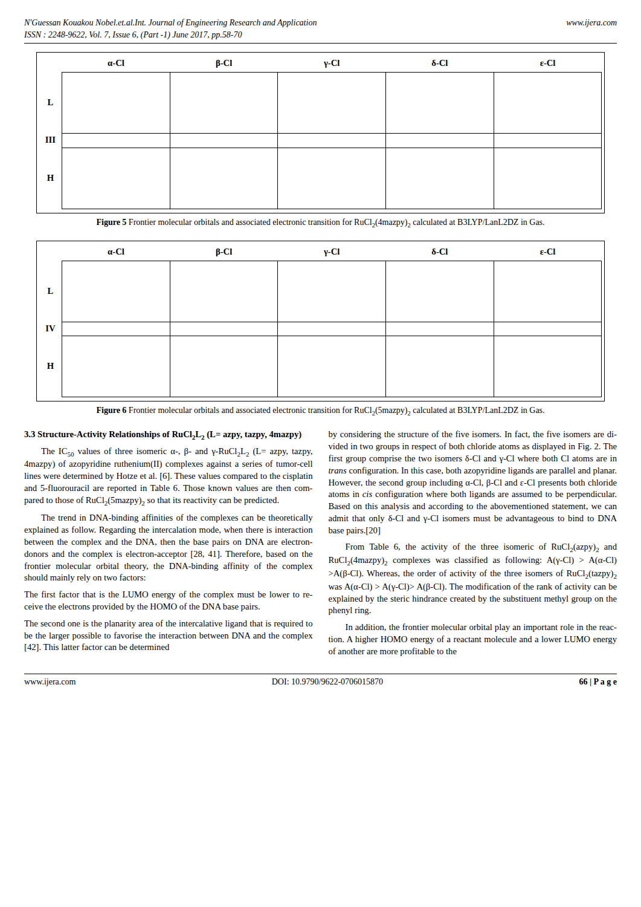N'Guessan Kouakou Nobel.et.al.Int. Journal of Engineering Research and Application www.ijera.com
ISSN : 2248-9622, Vol. 7, Issue 6, (Part -1) June 2017, pp.58-70
| | α-Cl | β-Cl | γ-Cl | δ-Cl | ε-Cl |
| L | | | | | |
| III | | | | | |
| H | | | | | |
Figure 5 Frontier molecular orbitals and associated electronic transition for RuCl2(4mazpy)2 calculated at B3LYP/LanL2DZ in Gas.
| | α-Cl | β-Cl | γ-Cl | δ-Cl | ε-Cl |
| L | | | | | |
| IV | | | | | |
| H | | | | | |
Figure 6 Frontier molecular orbitals and associated electronic transition for RuCl2(5mazpy)2 calculated at B3LYP/LanL2DZ in Gas.
3.3 Structure-Activity Relationships of RuCl2L2 (L= azpy, tazpy, 4mazpy)
The IC50 values of three isomeric α-, β- and γ-RuCl2L2 (L= azpy, tazpy, 4mazpy) of azopyridine ruthenium(II) complexes against a series of tumor-cell lines were determined by Hotze et al. [6]. These values compared to the cisplatin and 5-fluorouracil are reported in Table 6. Those known values are then compared to those of RuCl2(5mazpy)2 so that its reactivity can be predicted.
The trend in DNA-binding affinities of the complexes can be theoretically explained as follow. Regarding the intercalation mode, when there is interaction between the complex and the DNA, then the base pairs on DNA are electron-donors and the complex is electron-acceptor [28, 41]. Therefore, based on the frontier molecular orbital theory, the DNA-binding affinity of the complex should mainly rely on two factors:
The first factor that is the LUMO energy of the complex must be lower to receive the electrons provided by the HOMO of the DNA base pairs.
The second one is the planarity area of the intercalative ligand that is required to be the larger possible to favorise the interaction between DNA and the complex [42]. This latter factor can be determined
by considering the structure of the five isomers. In fact, the five isomers are divided in two groups in respect of both chloride atoms as displayed in Fig. 2. The first group comprise the two isomers δ-Cl and γ-Cl where both Cl atoms are in trans configuration. In this case, both azopyridine ligands are parallel and planar. However, the second group including α-Cl, β-Cl and ε-Cl presents both chloride atoms in cis configuration where both ligands are assumed to be perpendicular. Based on this analysis and according to the abovementioned statement, we can admit that only δ-Cl and γ-Cl isomers must be advantageous to bind to DNA base pairs.[20]
From Table 6, the activity of the three isomeric of RuCl2(azpy)2 and RuCl2(4mazpy)2 complexes was classified as following: A(γ-Cl) > A(α-Cl) >A(β-Cl). Whereas, the order of activity of the three isomers of RuCl2(tazpy)2 was A(α-Cl) > A(γ-Cl)> A(β-Cl). The modification of the rank of activity can be explained by the steric hindrance created by the substituent methyl group on the phenyl ring.
In addition, the frontier molecular orbital play an important role in the reaction. A higher HOMO energy of a reactant molecule and a lower LUMO energy of another are more profitable to the
www.ijera.com DOI: 10.9790/9622-0706015870 66 | P a g e